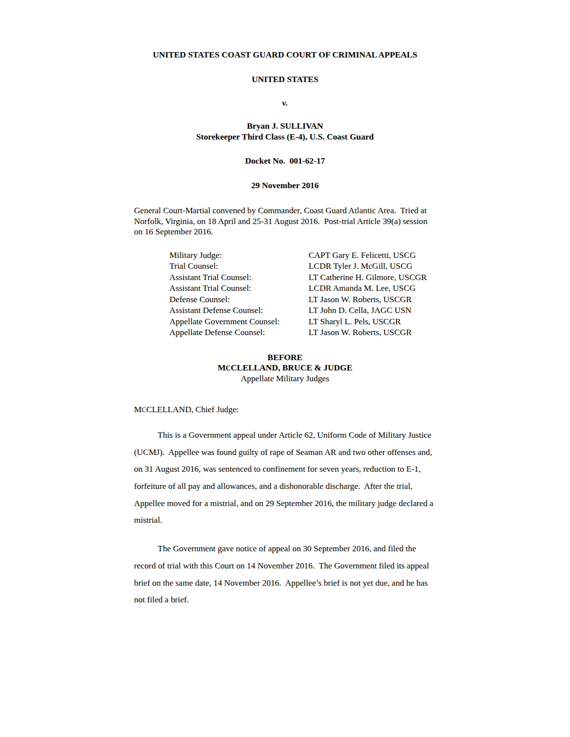UNITED STATES COAST GUARD COURT OF CRIMINAL APPEALS
UNITED STATES
v.
Bryan J. SULLIVAN
Storekeeper Third Class (E-4), U.S. Coast Guard
Docket No. 001-62-17
29 November 2016
General Court-Martial convened by Commander, Coast Guard Atlantic Area. Tried at Norfolk, Virginia, on 18 April and 25-31 August 2016. Post-trial Article 39(a) session on 16 September 2016.
| Military Judge: | CAPT Gary E. Felicetti, USCG |
| Trial Counsel: | LCDR Tyler J. McGill, USCG |
| Assistant Trial Counsel: | LT Catherine H. Gilmore, USCGR |
| Assistant Trial Counsel: | LCDR Amanda M. Lee, USCG |
| Defense Counsel: | LT Jason W. Roberts, USCGR |
| Assistant Defense Counsel: | LT John D. Cella, JAGC USN |
| Appellate Government Counsel: | LT Sharyl L. Pels, USCGR |
| Appellate Defense Counsel: | LT Jason W. Roberts, USCGR |
BEFORE
MCCLELLAND, BRUCE & JUDGE
Appellate Military Judges
MCCLELLAND, Chief Judge:
This is a Government appeal under Article 62, Uniform Code of Military Justice (UCMJ). Appellee was found guilty of rape of Seaman AR and two other offenses and, on 31 August 2016, was sentenced to confinement for seven years, reduction to E-1, forfeiture of all pay and allowances, and a dishonorable discharge. After the trial, Appellee moved for a mistrial, and on 29 September 2016, the military judge declared a mistrial.
The Government gave notice of appeal on 30 September 2016, and filed the record of trial with this Court on 14 November 2016. The Government filed its appeal brief on the same date, 14 November 2016. Appellee’s brief is not yet due, and he has not filed a brief.